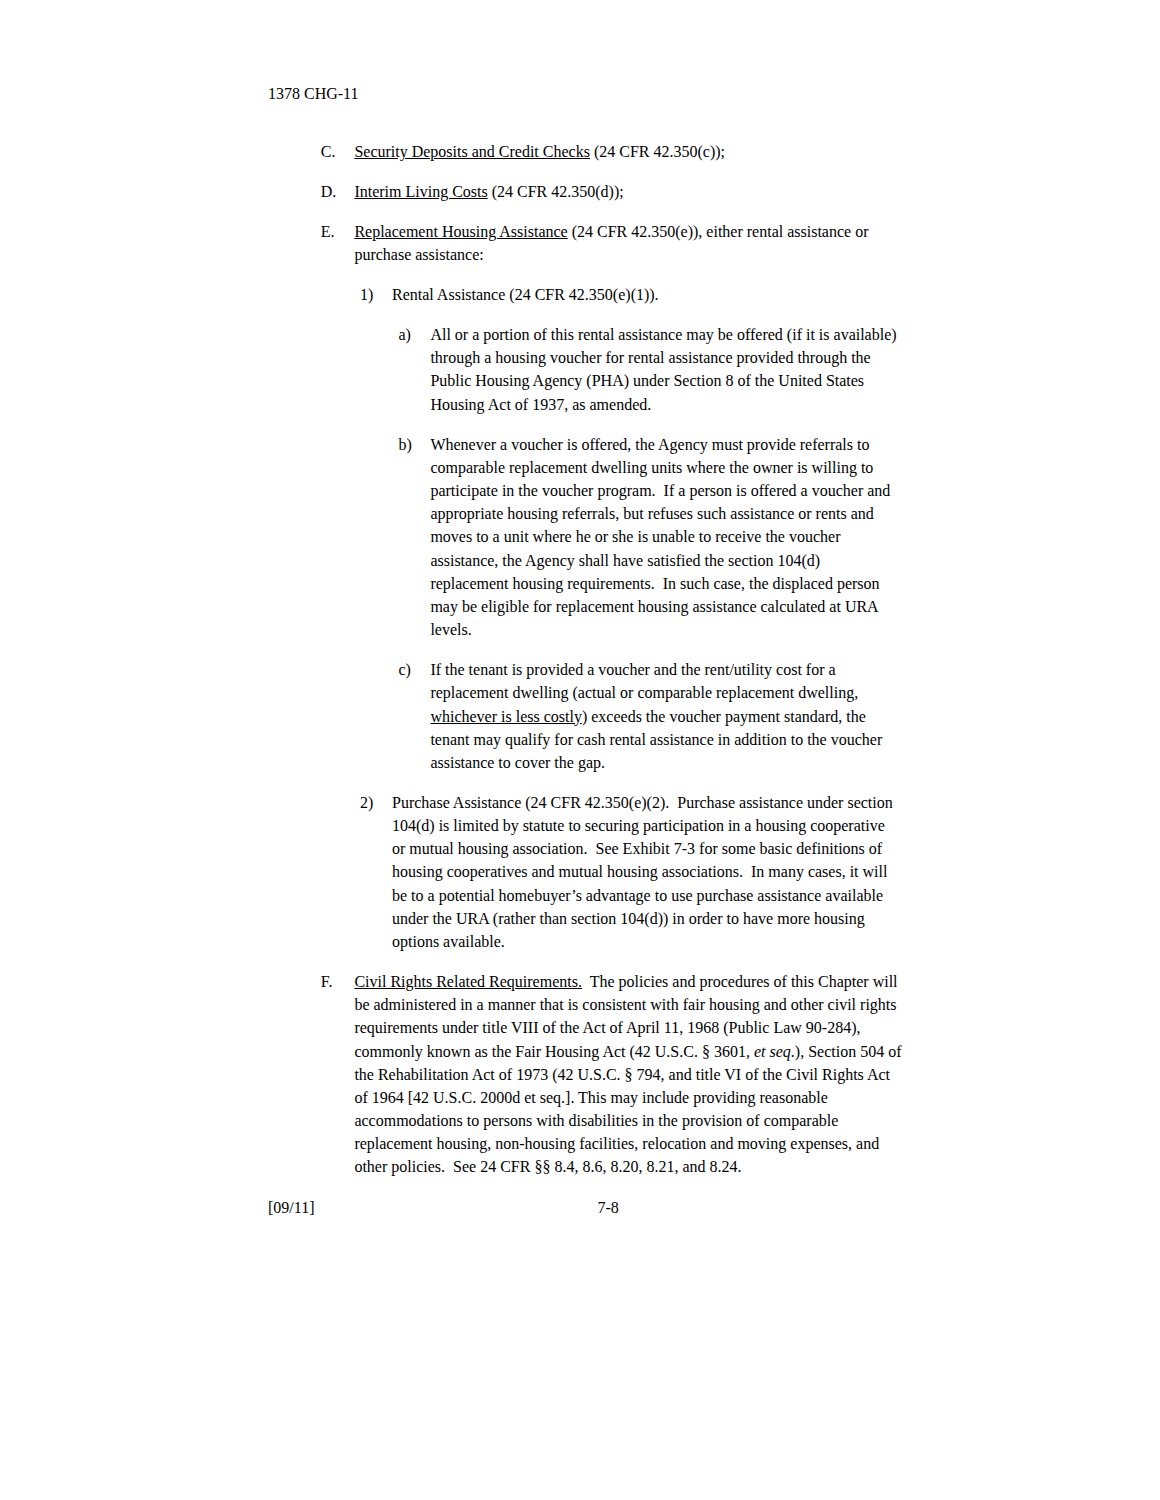1378 CHG-11
C. Security Deposits and Credit Checks (24 CFR 42.350(c));
D. Interim Living Costs (24 CFR 42.350(d));
E. Replacement Housing Assistance (24 CFR 42.350(e)), either rental assistance or purchase assistance:
1) Rental Assistance (24 CFR 42.350(e)(1)).
a) All or a portion of this rental assistance may be offered (if it is available) through a housing voucher for rental assistance provided through the Public Housing Agency (PHA) under Section 8 of the United States Housing Act of 1937, as amended.
b) Whenever a voucher is offered, the Agency must provide referrals to comparable replacement dwelling units where the owner is willing to participate in the voucher program. If a person is offered a voucher and appropriate housing referrals, but refuses such assistance or rents and moves to a unit where he or she is unable to receive the voucher assistance, the Agency shall have satisfied the section 104(d) replacement housing requirements. In such case, the displaced person may be eligible for replacement housing assistance calculated at URA levels.
c) If the tenant is provided a voucher and the rent/utility cost for a replacement dwelling (actual or comparable replacement dwelling, whichever is less costly) exceeds the voucher payment standard, the tenant may qualify for cash rental assistance in addition to the voucher assistance to cover the gap.
2) Purchase Assistance (24 CFR 42.350(e)(2). Purchase assistance under section 104(d) is limited by statute to securing participation in a housing cooperative or mutual housing association. See Exhibit 7-3 for some basic definitions of housing cooperatives and mutual housing associations. In many cases, it will be to a potential homebuyer’s advantage to use purchase assistance available under the URA (rather than section 104(d)) in order to have more housing options available.
F. Civil Rights Related Requirements. The policies and procedures of this Chapter will be administered in a manner that is consistent with fair housing and other civil rights requirements under title VIII of the Act of April 11, 1968 (Public Law 90-284), commonly known as the Fair Housing Act (42 U.S.C. § 3601, et seq.), Section 504 of the Rehabilitation Act of 1973 (42 U.S.C. § 794, and title VI of the Civil Rights Act of 1964 [42 U.S.C. 2000d et seq.]. This may include providing reasonable accommodations to persons with disabilities in the provision of comparable replacement housing, non-housing facilities, relocation and moving expenses, and other policies. See 24 CFR §§ 8.4, 8.6, 8.20, 8.21, and 8.24.
[09/11]
7-8